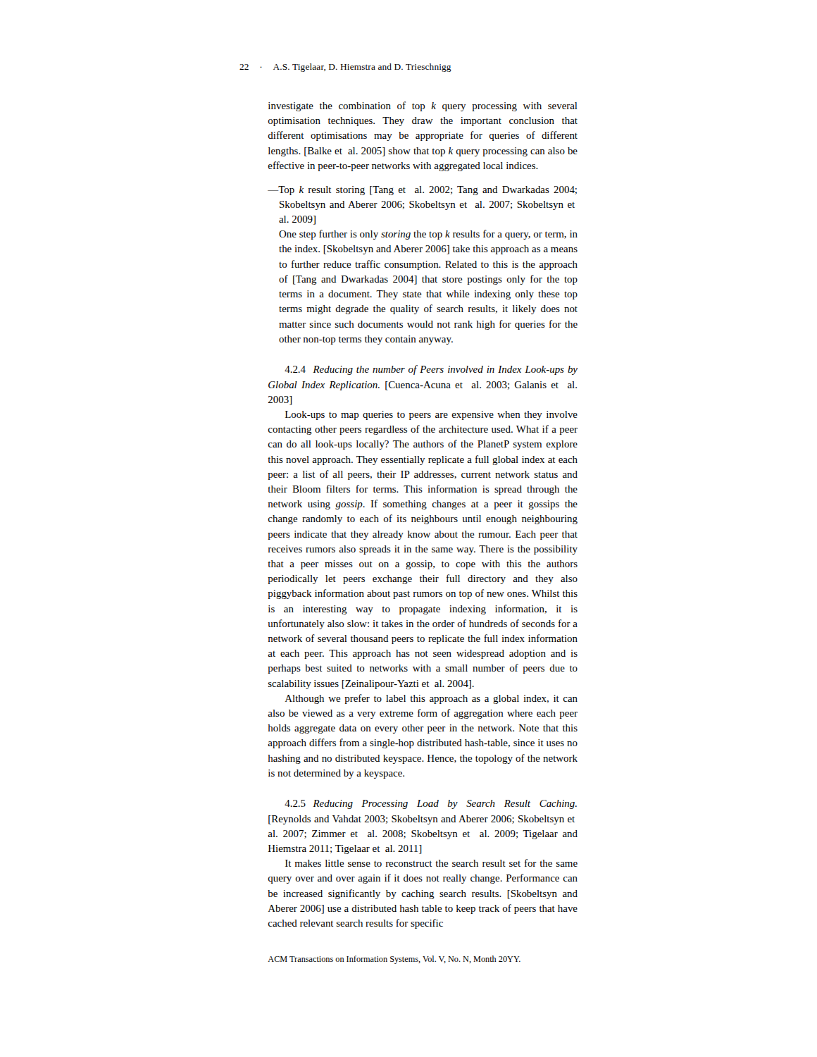22·A.S. Tigelaar, D. Hiemstra and D. Trieschnigg
investigate the combination of top k query processing with several optimisation techniques. They draw the important conclusion that different optimisations may be appropriate for queries of different lengths. [Balke et al. 2005] show that top k query processing can also be effective in peer-to-peer networks with aggregated local indices.
—Top k result storing [Tang et al. 2002; Tang and Dwarkadas 2004; Skobeltsyn and Aberer 2006; Skobeltsyn et al. 2007; Skobeltsyn et al. 2009]
One step further is only storing the top k results for a query, or term, in the index. [Skobeltsyn and Aberer 2006] take this approach as a means to further reduce traffic consumption. Related to this is the approach of [Tang and Dwarkadas 2004] that store postings only for the top terms in a document. They state that while indexing only these top terms might degrade the quality of search results, it likely does not matter since such documents would not rank high for queries for the other non-top terms they contain anyway.
4.2.4 Reducing the number of Peers involved in Index Look-ups by Global Index Replication. [Cuenca-Acuna et al. 2003; Galanis et al. 2003]
Look-ups to map queries to peers are expensive when they involve contacting other peers regardless of the architecture used. What if a peer can do all look-ups locally? The authors of the PlanetP system explore this novel approach. They essentially replicate a full global index at each peer: a list of all peers, their IP addresses, current network status and their Bloom filters for terms. This information is spread through the network using gossip. If something changes at a peer it gossips the change randomly to each of its neighbours until enough neighbouring peers indicate that they already know about the rumour. Each peer that receives rumors also spreads it in the same way. There is the possibility that a peer misses out on a gossip, to cope with this the authors periodically let peers exchange their full directory and they also piggyback information about past rumors on top of new ones. Whilst this is an interesting way to propagate indexing information, it is unfortunately also slow: it takes in the order of hundreds of seconds for a network of several thousand peers to replicate the full index information at each peer. This approach has not seen widespread adoption and is perhaps best suited to networks with a small number of peers due to scalability issues [Zeinalipour-Yazti et al. 2004].
Although we prefer to label this approach as a global index, it can also be viewed as a very extreme form of aggregation where each peer holds aggregate data on every other peer in the network. Note that this approach differs from a single-hop distributed hash-table, since it uses no hashing and no distributed keyspace. Hence, the topology of the network is not determined by a keyspace.
4.2.5 Reducing Processing Load by Search Result Caching. [Reynolds and Vahdat 2003; Skobeltsyn and Aberer 2006; Skobeltsyn et al. 2007; Zimmer et al. 2008; Skobeltsyn et al. 2009; Tigelaar and Hiemstra 2011; Tigelaar et al. 2011]
It makes little sense to reconstruct the search result set for the same query over and over again if it does not really change. Performance can be increased significantly by caching search results. [Skobeltsyn and Aberer 2006] use a distributed hash table to keep track of peers that have cached relevant search results for specific
ACM Transactions on Information Systems, Vol. V, No. N, Month 20YY.